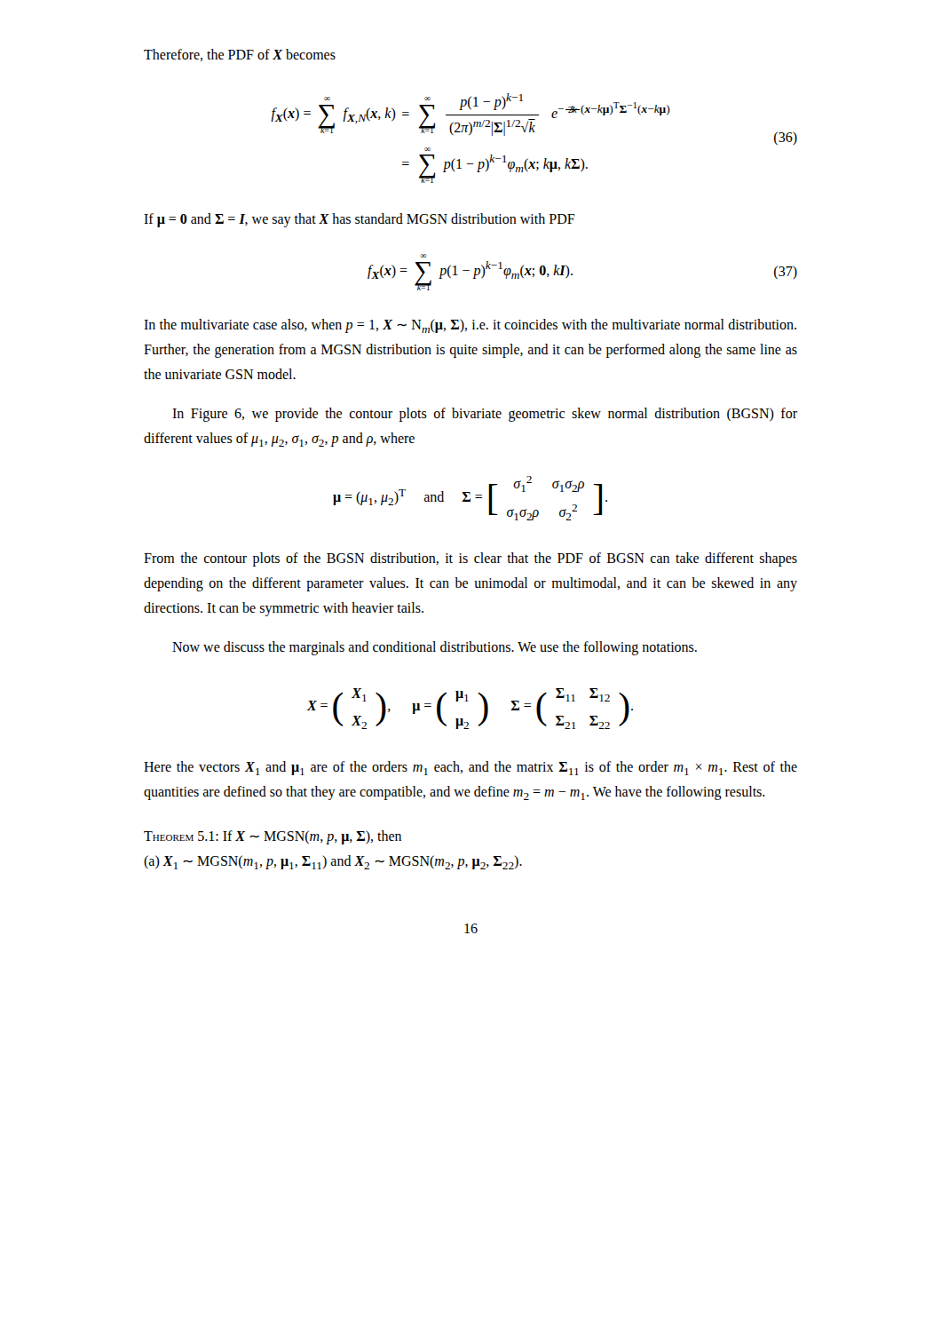Therefore, the PDF of X becomes
| f X ( x ) = ∞ ∑ k =1 f X , N ( x , k ) | = | ∞ ∑ k =1 p (1 − p ) k −1 (2 π ) m /2 / Σ / 1/2 √ k e − 1 2 k ( x − k μ ) T Σ −1 ( x − k μ ) |
| | = | ∞ ∑ k =1 p (1 − p ) k −1 φ m ( x ; k μ , k Σ ). |
(36)
If μ = 0 and Σ = I, we say that X has standard MGSN distribution with PDF
fX(x) = ∞∑k=1 p(1 − p)k−1φm(x; 0, kI).
(37)
In the multivariate case also, when p = 1, X ∼ Nm(μ, Σ), i.e. it coincides with the multivariate normal distribution. Further, the generation from a MGSN distribution is quite simple, and it can be performed along the same line as the univariate GSN model.
In Figure 6, we provide the contour plots of bivariate geometric skew normal distribution (BGSN) for different values of μ1, μ2, σ1, σ2, p and ρ, where
μ = (μ1, μ2)T and Σ = [
| σ 1 2 | σ 1 σ 2 ρ |
| σ 1 σ 2 ρ | σ 2 2 |
] .
From the contour plots of the BGSN distribution, it is clear that the PDF of BGSN can take different shapes depending on the different parameter values. It can be unimodal or multimodal, and it can be skewed in any directions. It can be symmetric with heavier tails.
Now we discuss the marginals and conditional distributions. We use the following notations.
X = (
| X 1 |
| X 2 |
) , μ = (
| μ 1 |
| μ 2 |
) Σ = (
| Σ 11 | Σ 12 |
| Σ 21 | Σ 22 |
) .
Here the vectors X1 and μ1 are of the orders m1 each, and the matrix Σ11 is of the order m1 × m1. Rest of the quantities are defined so that they are compatible, and we define m2 = m − m1. We have the following results.
Theorem 5.1: If X ∼ MGSN(m, p, μ, Σ), then
(a) X1 ∼ MGSN(m1, p, μ1, Σ11) and X2 ∼ MGSN(m2, p, μ2, Σ22).
16